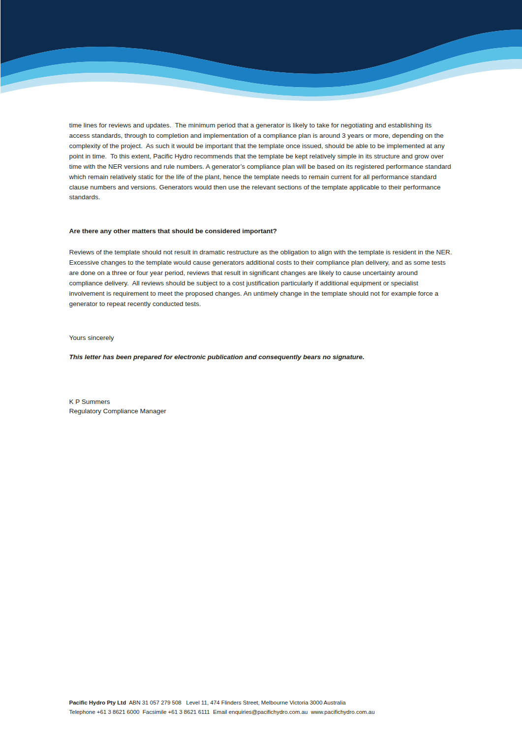time lines for reviews and updates. The minimum period that a generator is likely to take for negotiating and establishing its access standards, through to completion and implementation of a compliance plan is around 3 years or more, depending on the complexity of the project. As such it would be important that the template once issued, should be able to be implemented at any point in time. To this extent, Pacific Hydro recommends that the template be kept relatively simple in its structure and grow over time with the NER versions and rule numbers. A generator’s compliance plan will be based on its registered performance standard which remain relatively static for the life of the plant, hence the template needs to remain current for all performance standard clause numbers and versions. Generators would then use the relevant sections of the template applicable to their performance standards.
Are there any other matters that should be considered important?
Reviews of the template should not result in dramatic restructure as the obligation to align with the template is resident in the NER. Excessive changes to the template would cause generators additional costs to their compliance plan delivery, and as some tests are done on a three or four year period, reviews that result in significant changes are likely to cause uncertainty around compliance delivery. All reviews should be subject to a cost justification particularly if additional equipment or specialist involvement is requirement to meet the proposed changes. An untimely change in the template should not for example force a generator to repeat recently conducted tests.
Yours sincerely
This letter has been prepared for electronic publication and consequently bears no signature.
K P Summers
Regulatory Compliance Manager
Pacific Hydro Pty Ltd ABN 31 057 279 508 Level 11, 474 Flinders Street, Melbourne Victoria 3000 Australia
Telephone +61 3 8621 6000 Facsimile +61 3 8621 6111 Email enquiries@pacifichydro.com.au www.pacifichydro.com.au